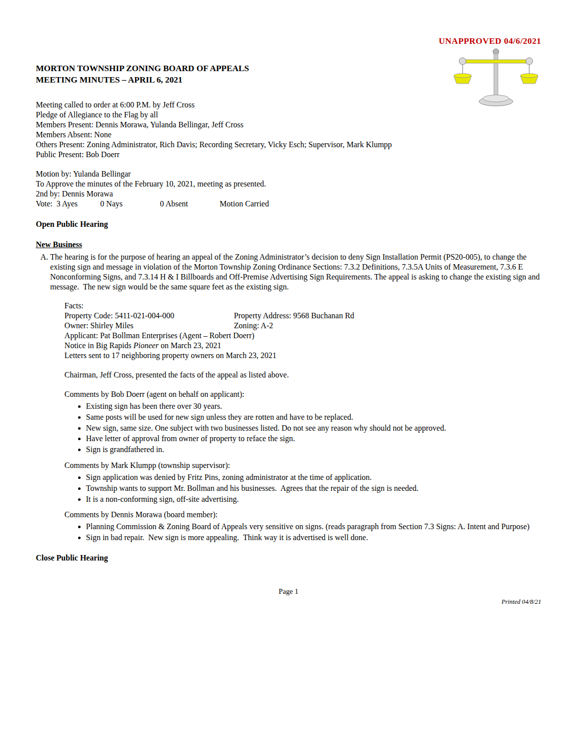UNAPPROVED 04/6/2021
MORTON TOWNSHIP ZONING BOARD OF APPEALS
MEETING MINUTES – APRIL 6, 2021
Meeting called to order at 6:00 P.M. by Jeff Cross
Pledge of Allegiance to the Flag by all
Members Present: Dennis Morawa, Yulanda Bellingar, Jeff Cross
Members Absent: None
Others Present: Zoning Administrator, Rich Davis; Recording Secretary, Vicky Esch; Supervisor, Mark Klumpp
Public Present: Bob Doerr
Motion by: Yulanda Bellingar
To Approve the minutes of the February 10, 2021, meeting as presented.
2nd by: Dennis Morawa
Vote: 3 Ayes 0 Nays 0 Absent Motion Carried
Open Public Hearing
New Business
The hearing is for the purpose of hearing an appeal of the Zoning Administrator’s decision to deny Sign Installation Permit (PS20-005), to change the existing sign and message in violation of the Morton Township Zoning Ordinance Sections: 7.3.2 Definitions, 7.3.5A Units of Measurement, 7.3.6 E Nonconforming Signs, and 7.3.14 H & I Billboards and Off-Premise Advertising Sign Requirements. The appeal is asking to change the existing sign and message. The new sign would be the same square feet as the existing sign.
Facts:
| Property Code: 5411-021-004-000 | Property Address: 9568 Buchanan Rd |
| Owner: Shirley Miles | Zoning: A-2 |
Applicant: Pat Bollman Enterprises (Agent – Robert Doerr)
Notice in Big Rapids Pioneer on March 23, 2021
Letters sent to 17 neighboring property owners on March 23, 2021
Chairman, Jeff Cross, presented the facts of the appeal as listed above.
Comments by Bob Doerr (agent on behalf on applicant):
Existing sign has been there over 30 years.
Same posts will be used for new sign unless they are rotten and have to be replaced.
New sign, same size. One subject with two businesses listed. Do not see any reason why should not be approved.
Have letter of approval from owner of property to reface the sign.
Sign is grandfathered in.
Comments by Mark Klumpp (township supervisor):
Sign application was denied by Fritz Pins, zoning administrator at the time of application.
Township wants to support Mr. Bollman and his businesses. Agrees that the repair of the sign is needed.
It is a non-conforming sign, off-site advertising.
Comments by Dennis Morawa (board member):
Planning Commission & Zoning Board of Appeals very sensitive on signs. (reads paragraph from Section 7.3 Signs: A. Intent and Purpose)
Sign in bad repair. New sign is more appealing. Think way it is advertised is well done.
Close Public Hearing
Page 1
Printed 04/8/21